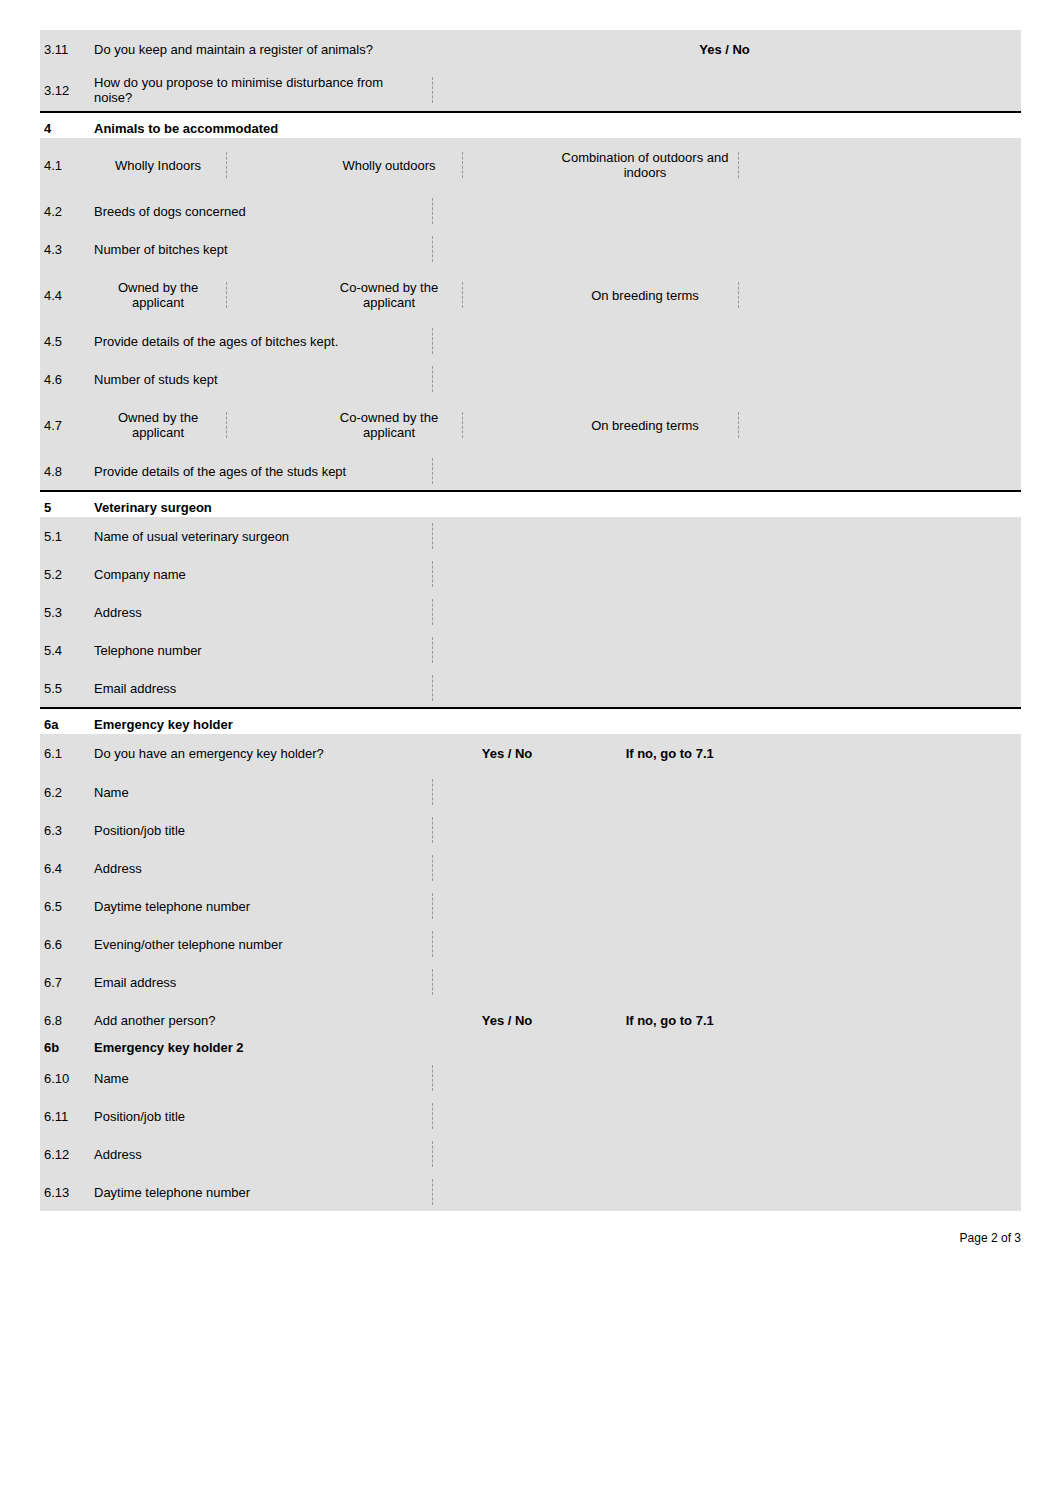| 3.11 | Do you keep and maintain a register of animals? | Yes / No |
| 3.12 | How do you propose to minimise disturbance from noise? | |
| 4 | Animals to be accommodated |
| 4.1 | / Wholly Indoors / / Wholly outdoors / / Combination of outdoors and indoors / / |
| 4.2 | Breeds of dogs concerned | |
| 4.3 | Number of bitches kept | |
| 4.4 | / Owned by the applicant / / Co-owned by the applicant / / On breeding terms / / |
| 4.5 | Provide details of the ages of bitches kept. | |
| 4.6 | Number of studs kept | |
| 4.7 | / Owned by the applicant / / Co-owned by the applicant / / On breeding terms / / |
| 4.8 | Provide details of the ages of the studs kept | |
| 5 | Veterinary surgeon |
| 5.1 | Name of usual veterinary surgeon | |
| 5.2 | Company name | |
| 5.3 | Address | |
| 5.4 | Telephone number | |
| 5.5 | Email address | |
| 6a | Emergency key holder |
| 6.1 | Do you have an emergency key holder? | Yes / No If no, go to 7.1 |
| 6.2 | Name | |
| 6.3 | Position/job title | |
| 6.4 | Address | |
| 6.5 | Daytime telephone number | |
| 6.6 | Evening/other telephone number | |
| 6.7 | Email address | |
| 6.8 | Add another person? | Yes / No If no, go to 7.1 |
| 6b | Emergency key holder 2 |
| 6.10 | Name | |
| 6.11 | Position/job title | |
| 6.12 | Address | |
| 6.13 | Daytime telephone number | |
Page 2 of 3